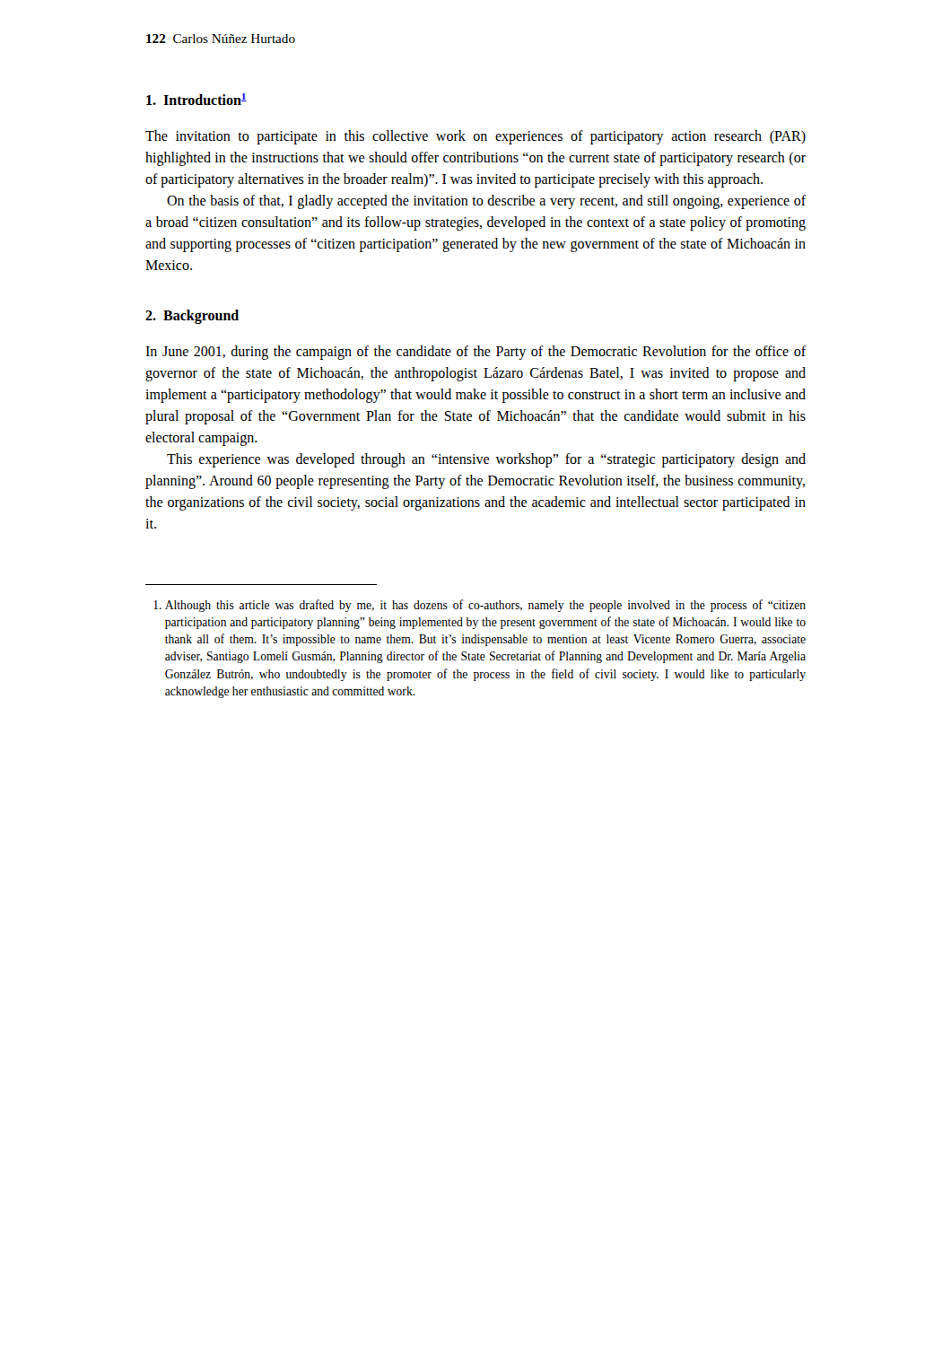122 Carlos Núñez Hurtado
1. Introduction1
The invitation to participate in this collective work on experiences of participatory action research (PAR) highlighted in the instructions that we should offer contributions “on the current state of participatory research (or of participatory alternatives in the broader realm)”. I was invited to participate precisely with this approach.
On the basis of that, I gladly accepted the invitation to describe a very recent, and still ongoing, experience of a broad “citizen consultation” and its follow-up strategies, developed in the context of a state policy of promoting and supporting processes of “citizen participation” generated by the new government of the state of Michoacán in Mexico.
2. Background
In June 2001, during the campaign of the candidate of the Party of the Democratic Revolution for the office of governor of the state of Michoacán, the anthropologist Lázaro Cárdenas Batel, I was invited to propose and implement a “participatory methodology” that would make it possible to construct in a short term an inclusive and plural proposal of the “Government Plan for the State of Michoacán” that the candidate would submit in his electoral campaign.
This experience was developed through an “intensive workshop” for a “strategic participatory design and planning”. Around 60 people representing the Party of the Democratic Revolution itself, the business community, the organizations of the civil society, social organizations and the academic and intellectual sector participated in it.
Although this article was drafted by me, it has dozens of co-authors, namely the people involved in the process of “citizen participation and participatory planning” being implemented by the present government of the state of Michoacán. I would like to thank all of them. It’s impossible to name them. But it’s indispensable to mention at least Vicente Romero Guerra, associate adviser, Santiago Lomelí Gusmán, Planning director of the State Secretariat of Planning and Development and Dr. María Argelia González Butrón, who undoubtedly is the promoter of the process in the field of civil society. I would like to particularly acknowledge her enthusiastic and committed work.